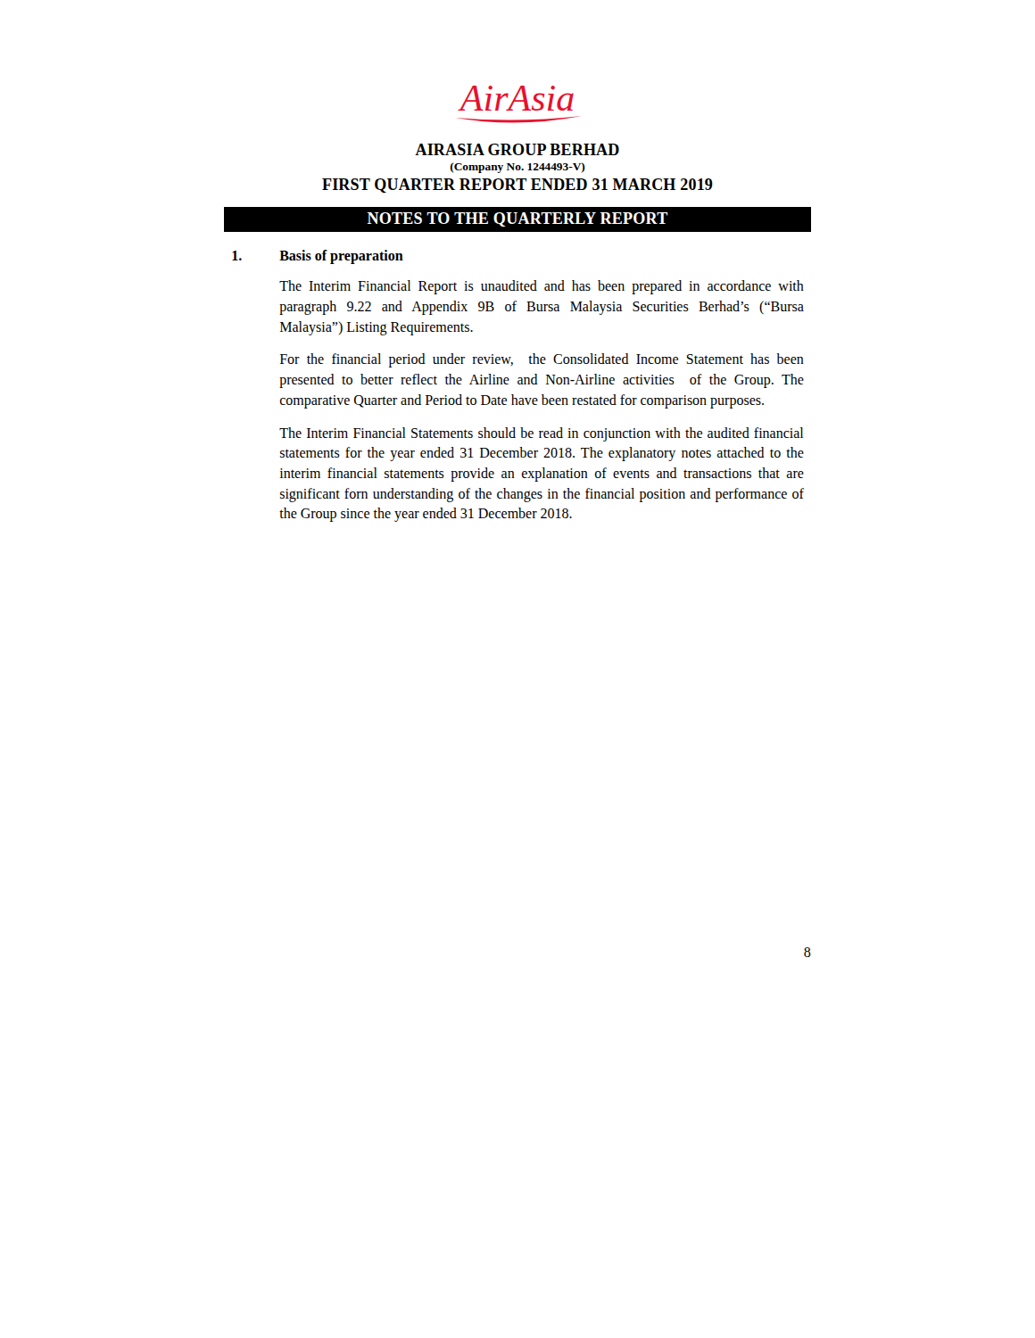AirAsia
AIRASIA GROUP BERHAD
(Company No. 1244493-V)
FIRST QUARTER REPORT ENDED 31 MARCH 2019
NOTES TO THE QUARTERLY REPORT
1.
Basis of preparation
The Interim Financial Report is unaudited and has been prepared in accordance with paragraph 9.22 and Appendix 9B of Bursa Malaysia Securities Berhad’s (“Bursa Malaysia”) Listing Requirements.
For the financial period under review, the Consolidated Income Statement has been presented to better reflect the Airline and Non-Airline activities of the Group. The comparative Quarter and Period to Date have been restated for comparison purposes.
The Interim Financial Statements should be read in conjunction with the audited financial statements for the year ended 31 December 2018. The explanatory notes attached to the interim financial statements provide an explanation of events and transactions that are significant forn understanding of the changes in the financial position and performance of the Group since the year ended 31 December 2018.
8